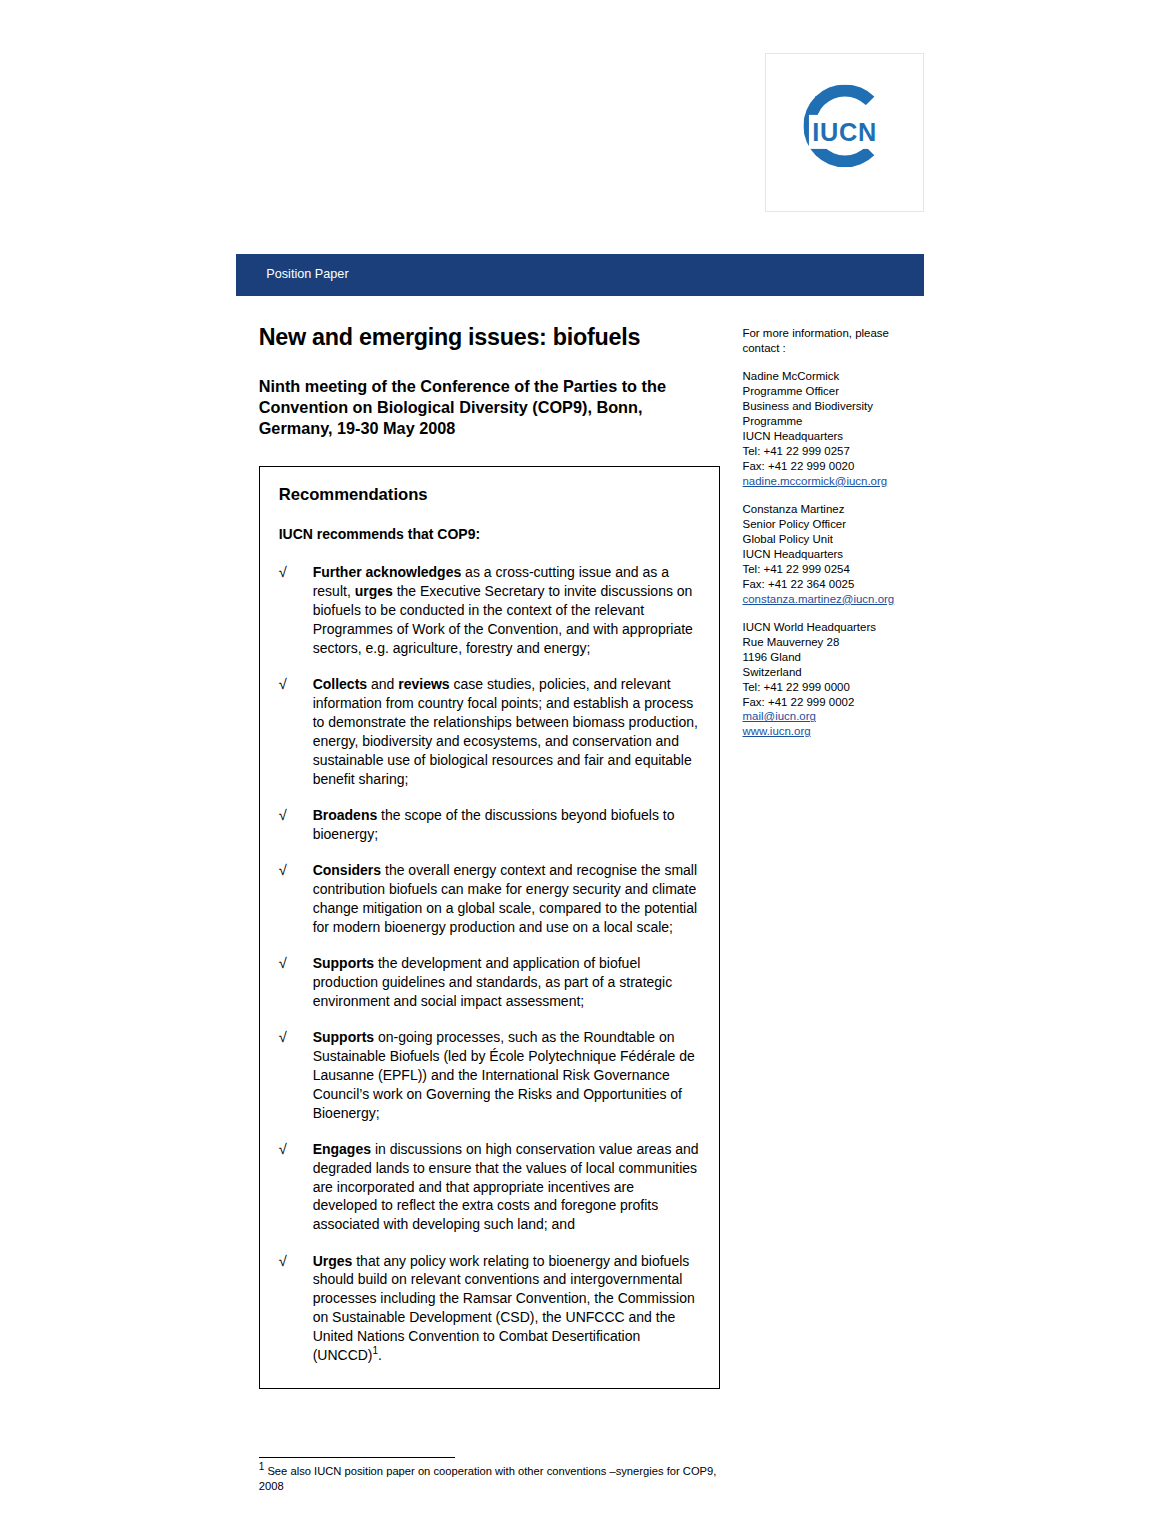IUCN
Position Paper
New and emerging issues: biofuels
Ninth meeting of the Conference of the Parties to the Convention on Biological Diversity (COP9), Bonn, Germany, 19-30 May 2008
Recommendations
IUCN recommends that COP9:
Further acknowledges as a cross-cutting issue and as a result, urges the Executive Secretary to invite discussions on biofuels to be conducted in the context of the relevant Programmes of Work of the Convention, and with appropriate sectors, e.g. agriculture, forestry and energy;
Collects and reviews case studies, policies, and relevant information from country focal points; and establish a process to demonstrate the relationships between biomass production, energy, biodiversity and ecosystems, and conservation and sustainable use of biological resources and fair and equitable benefit sharing;
Broadens the scope of the discussions beyond biofuels to bioenergy;
Considers the overall energy context and recognise the small contribution biofuels can make for energy security and climate change mitigation on a global scale, compared to the potential for modern bioenergy production and use on a local scale;
Supports the development and application of biofuel production guidelines and standards, as part of a strategic environment and social impact assessment;
Supports on-going processes, such as the Roundtable on Sustainable Biofuels (led by École Polytechnique Fédérale de Lausanne (EPFL)) and the International Risk Governance Council’s work on Governing the Risks and Opportunities of Bioenergy;
Engages in discussions on high conservation value areas and degraded lands to ensure that the values of local communities are incorporated and that appropriate incentives are developed to reflect the extra costs and foregone profits associated with developing such land; and
Urges that any policy work relating to bioenergy and biofuels should build on relevant conventions and intergovernmental processes including the Ramsar Convention, the Commission on Sustainable Development (CSD), the UNFCCC and the United Nations Convention to Combat Desertification (UNCCD)1.
For more information, please contact :
Nadine McCormick
Programme Officer
Business and Biodiversity Programme
IUCN Headquarters
Tel: +41 22 999 0257
Fax: +41 22 999 0020
nadine.mccormick@iucn.org
Constanza Martinez
Senior Policy Officer
Global Policy Unit
IUCN Headquarters
Tel: +41 22 999 0254
Fax: +41 22 364 0025
constanza.martinez@iucn.org
IUCN World Headquarters
Rue Mauverney 28
1196 Gland
Switzerland
Tel: +41 22 999 0000
Fax: +41 22 999 0002
mail@iucn.org
www.iucn.org
1 See also IUCN position paper on cooperation with other conventions –synergies for COP9, 2008